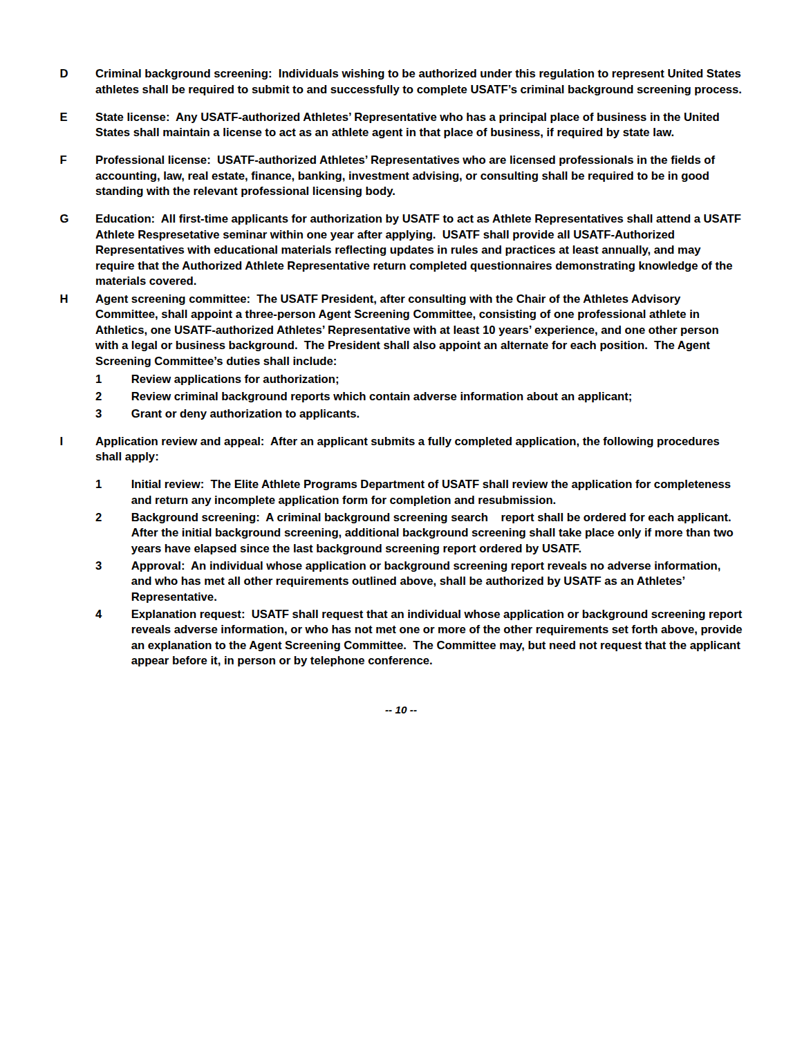D
Criminal background screening: Individuals wishing to be authorized under this regulation to represent United States athletes shall be required to submit to and successfully to complete USATF’s criminal background screening process.
E
State license: Any USATF-authorized Athletes’ Representative who has a principal place of business in the United States shall maintain a license to act as an athlete agent in that place of business, if required by state law.
F
Professional license: USATF-authorized Athletes’ Representatives who are licensed professionals in the fields of accounting, law, real estate, finance, banking, investment advising, or consulting shall be required to be in good standing with the relevant professional licensing body.
G
Education: All first-time applicants for authorization by USATF to act as Athlete Representatives shall attend a USATF Athlete Respresetative seminar within one year after applying. USATF shall provide all USATF-Authorized Representatives with educational materials reflecting updates in rules and practices at least annually, and may require that the Authorized Athlete Representative return completed questionnaires demonstrating knowledge of the materials covered.
H
Agent screening committee: The USATF President, after consulting with the Chair of the Athletes Advisory Committee, shall appoint a three-person Agent Screening Committee, consisting of one professional athlete in Athletics, one USATF-authorized Athletes’ Representative with at least 10 years’ experience, and one other person with a legal or business background. The President shall also appoint an alternate for each position. The Agent Screening Committee’s duties shall include:
1
Review applications for authorization;
2
Review criminal background reports which contain adverse information about an applicant;
3
Grant or deny authorization to applicants.
I
Application review and appeal: After an applicant submits a fully completed application, the following procedures shall apply:
1
Initial review: The Elite Athlete Programs Department of USATF shall review the application for completeness and return any incomplete application form for completion and resubmission.
2
Background screening: A criminal background screening search report shall be ordered for each applicant. After the initial background screening, additional background screening shall take place only if more than two years have elapsed since the last background screening report ordered by USATF.
3
Approval: An individual whose application or background screening report reveals no adverse information, and who has met all other requirements outlined above, shall be authorized by USATF as an Athletes’ Representative.
4
Explanation request: USATF shall request that an individual whose application or background screening report reveals adverse information, or who has not met one or more of the other requirements set forth above, provide an explanation to the Agent Screening Committee. The Committee may, but need not request that the applicant appear before it, in person or by telephone conference.
-- 10 --